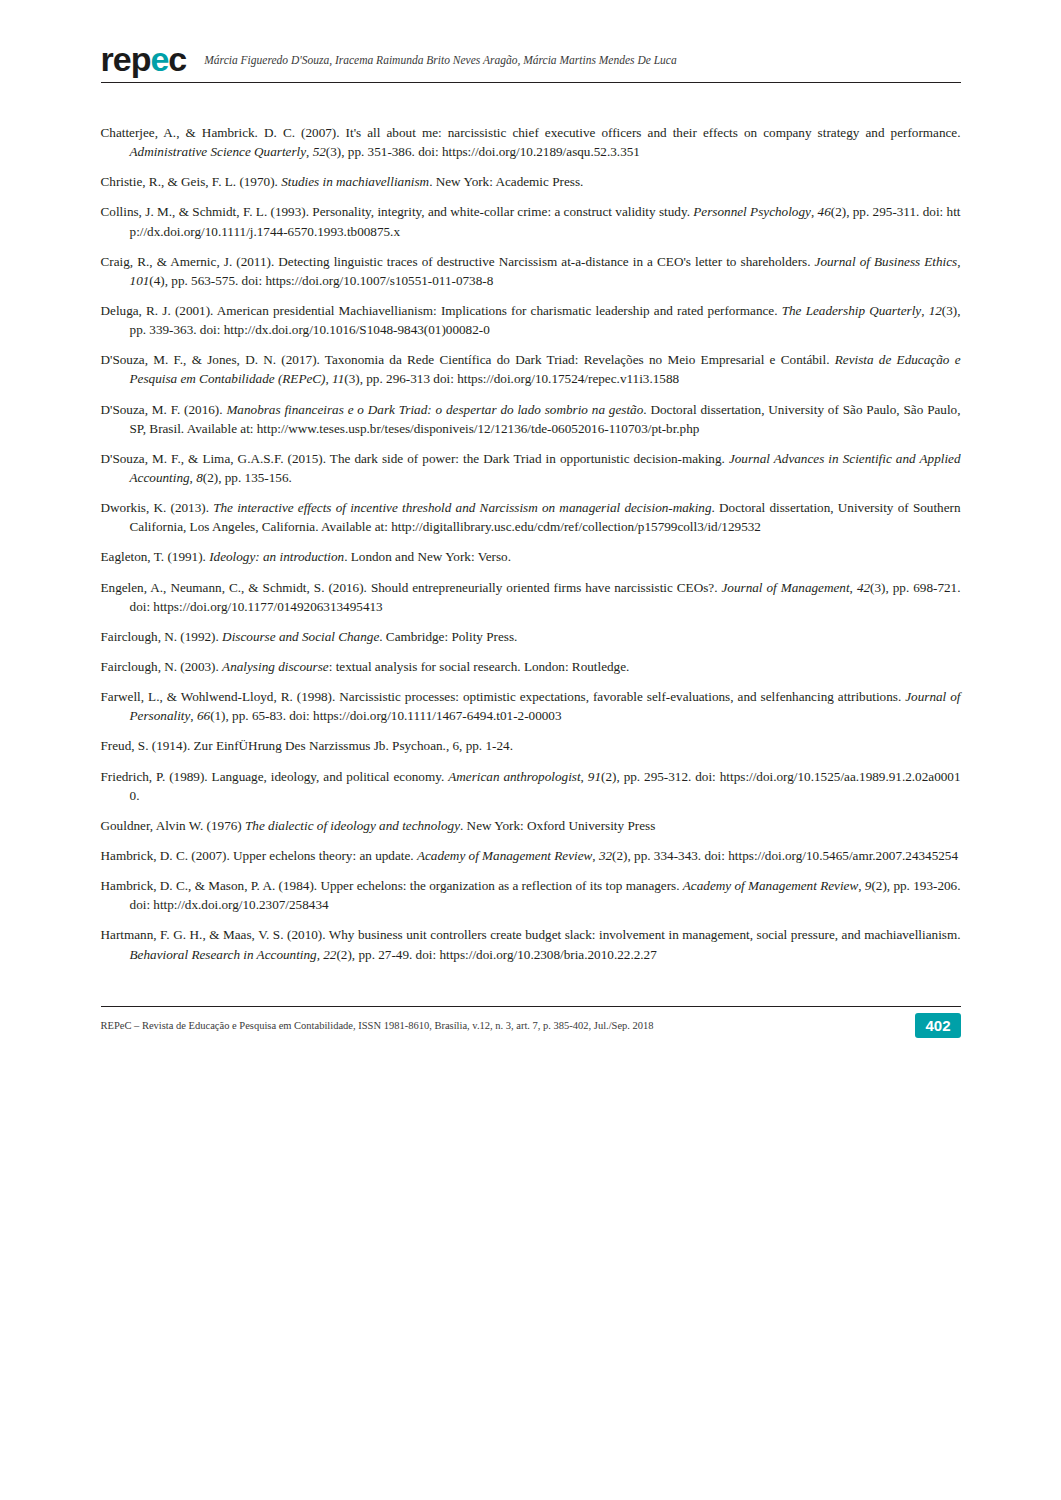repec
Márcia Figueredo D'Souza, Iracema Raimunda Brito Neves Aragão, Márcia Martins Mendes De Luca
Chatterjee, A., & Hambrick. D. C. (2007). It's all about me: narcissistic chief executive officers and their effects on company strategy and performance. Administrative Science Quarterly, 52(3), pp. 351-386. doi: https://doi.org/10.2189/asqu.52.3.351
Christie, R., & Geis, F. L. (1970). Studies in machiavellianism. New York: Academic Press.
Collins, J. M., & Schmidt, F. L. (1993). Personality, integrity, and white-collar crime: a construct validity study. Personnel Psychology, 46(2), pp. 295-311. doi: http://dx.doi.org/10.1111/j.1744-6570.1993.tb00875.x
Craig, R., & Amernic, J. (2011). Detecting linguistic traces of destructive Narcissism at-a-distance in a CEO's letter to shareholders. Journal of Business Ethics, 101(4), pp. 563-575. doi: https://doi.org/10.1007/s10551-011-0738-8
Deluga, R. J. (2001). American presidential Machiavellianism: Implications for charismatic leadership and rated performance. The Leadership Quarterly, 12(3), pp. 339-363. doi: http://dx.doi.org/10.1016/S1048-9843(01)00082-0
D'Souza, M. F., & Jones, D. N. (2017). Taxonomia da Rede Científica do Dark Triad: Revelações no Meio Empresarial e Contábil. Revista de Educação e Pesquisa em Contabilidade (REPeC), 11(3), pp. 296-313 doi: https://doi.org/10.17524/repec.v11i3.1588
D'Souza, M. F. (2016). Manobras financeiras e o Dark Triad: o despertar do lado sombrio na gestão. Doctoral dissertation, University of São Paulo, São Paulo, SP, Brasil. Available at: http://www.teses.usp.br/teses/disponiveis/12/12136/tde-06052016-110703/pt-br.php
D'Souza, M. F., & Lima, G.A.S.F. (2015). The dark side of power: the Dark Triad in opportunistic decision-making. Journal Advances in Scientific and Applied Accounting, 8(2), pp. 135-156.
Dworkis, K. (2013). The interactive effects of incentive threshold and Narcissism on managerial decision-making. Doctoral dissertation, University of Southern California, Los Angeles, California. Available at: http://digitallibrary.usc.edu/cdm/ref/collection/p15799coll3/id/129532
Eagleton, T. (1991). Ideology: an introduction. London and New York: Verso.
Engelen, A., Neumann, C., & Schmidt, S. (2016). Should entrepreneurially oriented firms have narcissistic CEOs?. Journal of Management, 42(3), pp. 698-721. doi: https://doi.org/10.1177/0149206313495413
Fairclough, N. (1992). Discourse and Social Change. Cambridge: Polity Press.
Fairclough, N. (2003). Analysing discourse: textual analysis for social research. London: Routledge.
Farwell, L., & Wohlwend-Lloyd, R. (1998). Narcissistic processes: optimistic expectations, favorable self-evaluations, and selfenhancing attributions. Journal of Personality, 66(1), pp. 65-83. doi: https://doi.org/10.1111/1467-6494.t01-2-00003
Freud, S. (1914). Zur EinfÜHrung Des Narzissmus Jb. Psychoan., 6, pp. 1-24.
Friedrich, P. (1989). Language, ideology, and political economy. American anthropologist, 91(2), pp. 295-312. doi: https://doi.org/10.1525/aa.1989.91.2.02a00010.
Gouldner, Alvin W. (1976) The dialectic of ideology and technology. New York: Oxford University Press
Hambrick, D. C. (2007). Upper echelons theory: an update. Academy of Management Review, 32(2), pp. 334-343. doi: https://doi.org/10.5465/amr.2007.24345254
Hambrick, D. C., & Mason, P. A. (1984). Upper echelons: the organization as a reflection of its top managers. Academy of Management Review, 9(2), pp. 193-206. doi: http://dx.doi.org/10.2307/258434
Hartmann, F. G. H., & Maas, V. S. (2010). Why business unit controllers create budget slack: involvement in management, social pressure, and machiavellianism. Behavioral Research in Accounting, 22(2), pp. 27-49. doi: https://doi.org/10.2308/bria.2010.22.2.27
REPeC – Revista de Educação e Pesquisa em Contabilidade, ISSN 1981-8610, Brasília, v.12, n. 3, art. 7, p. 385-402, Jul./Sep. 2018
402